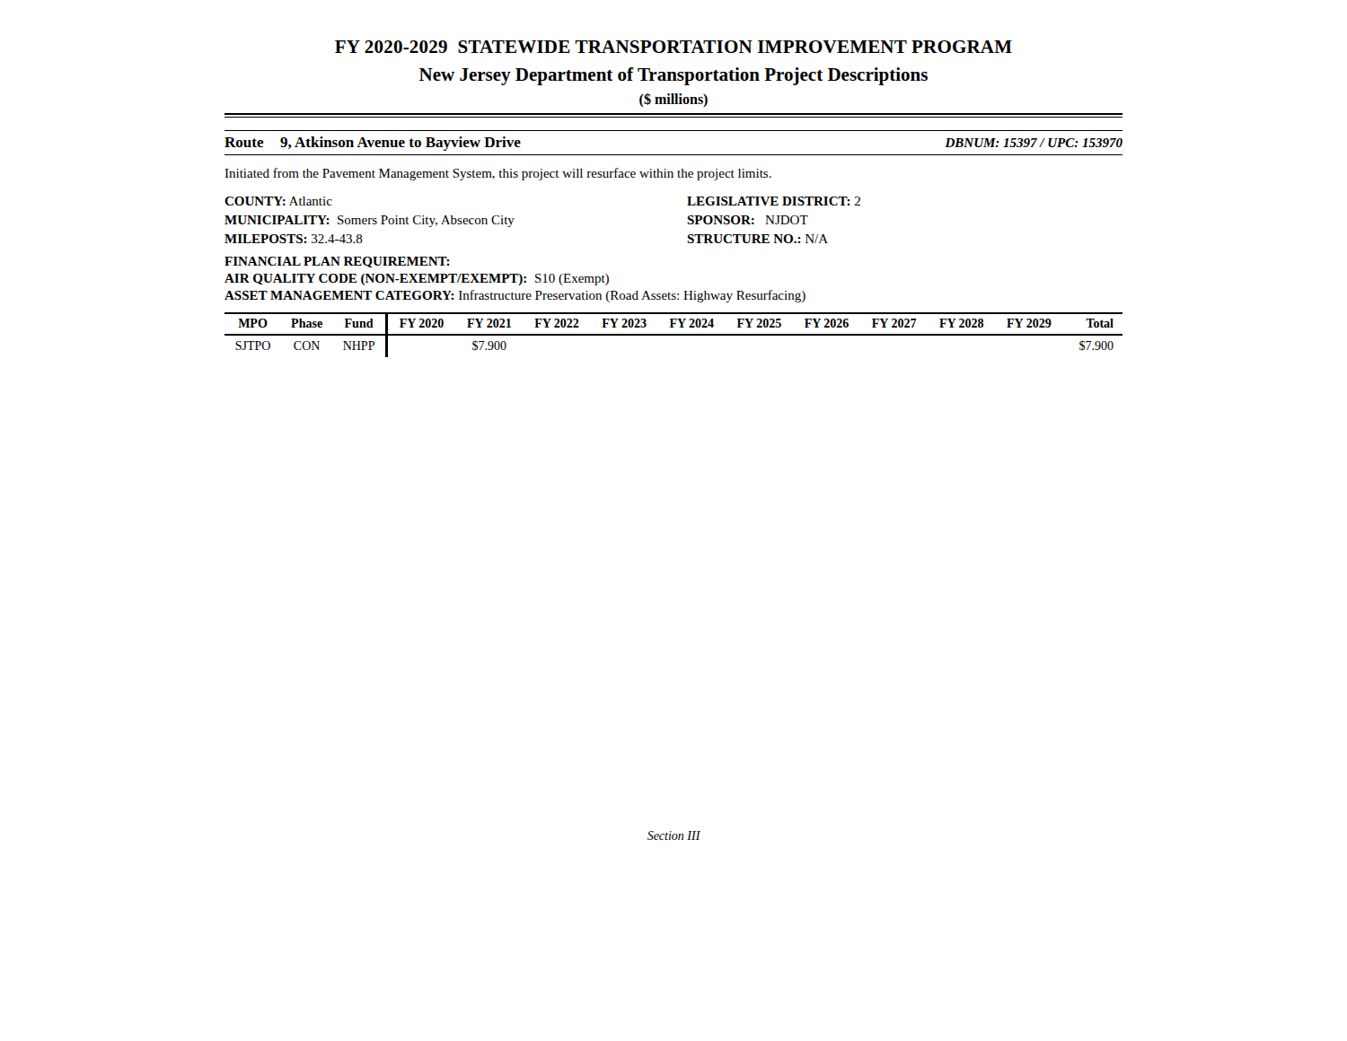FY 2020-2029 STATEWIDE TRANSPORTATION IMPROVEMENT PROGRAM
New Jersey Department of Transportation Project Descriptions
($ millions)
Route 9, Atkinson Avenue to Bayview Drive
DBNUM: 15397 / UPC: 153970
Initiated from the Pavement Management System, this project will resurface within the project limits.
COUNTY: Atlantic
LEGISLATIVE DISTRICT: 2
MUNICIPALITY: Somers Point City, Absecon City
SPONSOR: NJDOT
MILEPOSTS: 32.4-43.8
STRUCTURE NO.: N/A
FINANCIAL PLAN REQUIREMENT:
AIR QUALITY CODE (NON-EXEMPT/EXEMPT): S10 (Exempt)
ASSET MANAGEMENT CATEGORY: Infrastructure Preservation (Road Assets: Highway Resurfacing)
| MPO | Phase | Fund | FY 2020 | FY 2021 | FY 2022 | FY 2023 | FY 2024 | FY 2025 | FY 2026 | FY 2027 | FY 2028 | FY 2029 | Total |
| --- | --- | --- | --- | --- | --- | --- | --- | --- | --- | --- | --- | --- | --- |
| SJTPO | CON | NHPP | | $7.900 | | | | | | | | | $7.900 |
Section III